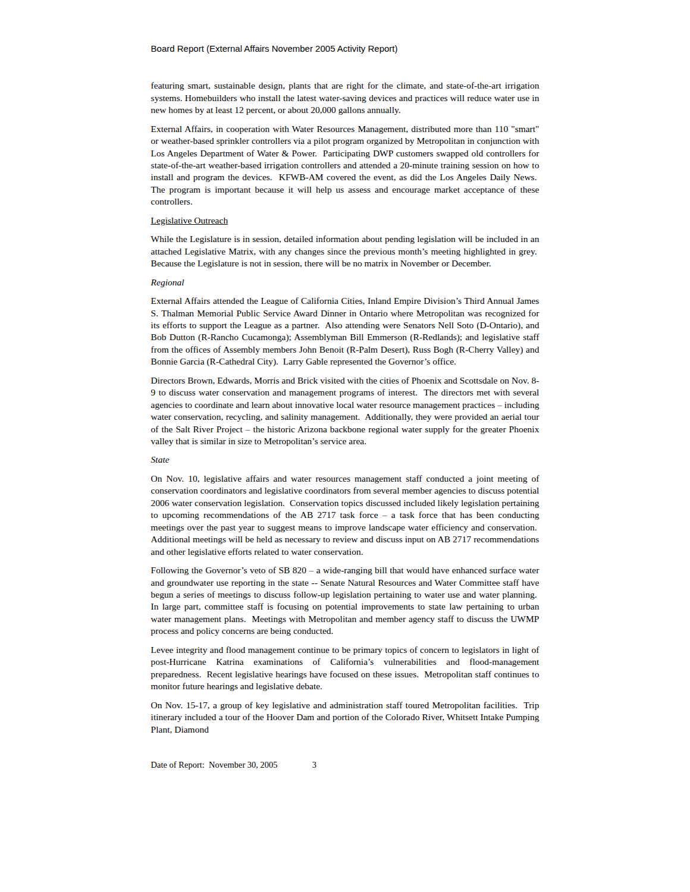Board Report (External Affairs November 2005 Activity Report)
featuring smart, sustainable design, plants that are right for the climate, and state-of-the-art irrigation systems. Homebuilders who install the latest water-saving devices and practices will reduce water use in new homes by at least 12 percent, or about 20,000 gallons annually.
External Affairs, in cooperation with Water Resources Management, distributed more than 110 "smart" or weather-based sprinkler controllers via a pilot program organized by Metropolitan in conjunction with Los Angeles Department of Water & Power. Participating DWP customers swapped old controllers for state-of-the-art weather-based irrigation controllers and attended a 20-minute training session on how to install and program the devices. KFWB-AM covered the event, as did the Los Angeles Daily News. The program is important because it will help us assess and encourage market acceptance of these controllers.
Legislative Outreach
While the Legislature is in session, detailed information about pending legislation will be included in an attached Legislative Matrix, with any changes since the previous month’s meeting highlighted in grey. Because the Legislature is not in session, there will be no matrix in November or December.
Regional
External Affairs attended the League of California Cities, Inland Empire Division’s Third Annual James S. Thalman Memorial Public Service Award Dinner in Ontario where Metropolitan was recognized for its efforts to support the League as a partner. Also attending were Senators Nell Soto (D-Ontario), and Bob Dutton (R-Rancho Cucamonga); Assemblyman Bill Emmerson (R-Redlands); and legislative staff from the offices of Assembly members John Benoit (R-Palm Desert), Russ Bogh (R-Cherry Valley) and Bonnie Garcia (R-Cathedral City). Larry Gable represented the Governor’s office.
Directors Brown, Edwards, Morris and Brick visited with the cities of Phoenix and Scottsdale on Nov. 8-9 to discuss water conservation and management programs of interest. The directors met with several agencies to coordinate and learn about innovative local water resource management practices – including water conservation, recycling, and salinity management. Additionally, they were provided an aerial tour of the Salt River Project – the historic Arizona backbone regional water supply for the greater Phoenix valley that is similar in size to Metropolitan’s service area.
State
On Nov. 10, legislative affairs and water resources management staff conducted a joint meeting of conservation coordinators and legislative coordinators from several member agencies to discuss potential 2006 water conservation legislation. Conservation topics discussed included likely legislation pertaining to upcoming recommendations of the AB 2717 task force – a task force that has been conducting meetings over the past year to suggest means to improve landscape water efficiency and conservation. Additional meetings will be held as necessary to review and discuss input on AB 2717 recommendations and other legislative efforts related to water conservation.
Following the Governor’s veto of SB 820 – a wide-ranging bill that would have enhanced surface water and groundwater use reporting in the state -- Senate Natural Resources and Water Committee staff have begun a series of meetings to discuss follow-up legislation pertaining to water use and water planning. In large part, committee staff is focusing on potential improvements to state law pertaining to urban water management plans. Meetings with Metropolitan and member agency staff to discuss the UWMP process and policy concerns are being conducted.
Levee integrity and flood management continue to be primary topics of concern to legislators in light of post-Hurricane Katrina examinations of California’s vulnerabilities and flood-management preparedness. Recent legislative hearings have focused on these issues. Metropolitan staff continues to monitor future hearings and legislative debate.
On Nov. 15-17, a group of key legislative and administration staff toured Metropolitan facilities. Trip itinerary included a tour of the Hoover Dam and portion of the Colorado River, Whitsett Intake Pumping Plant, Diamond
Date of Report: November 30, 2005 3